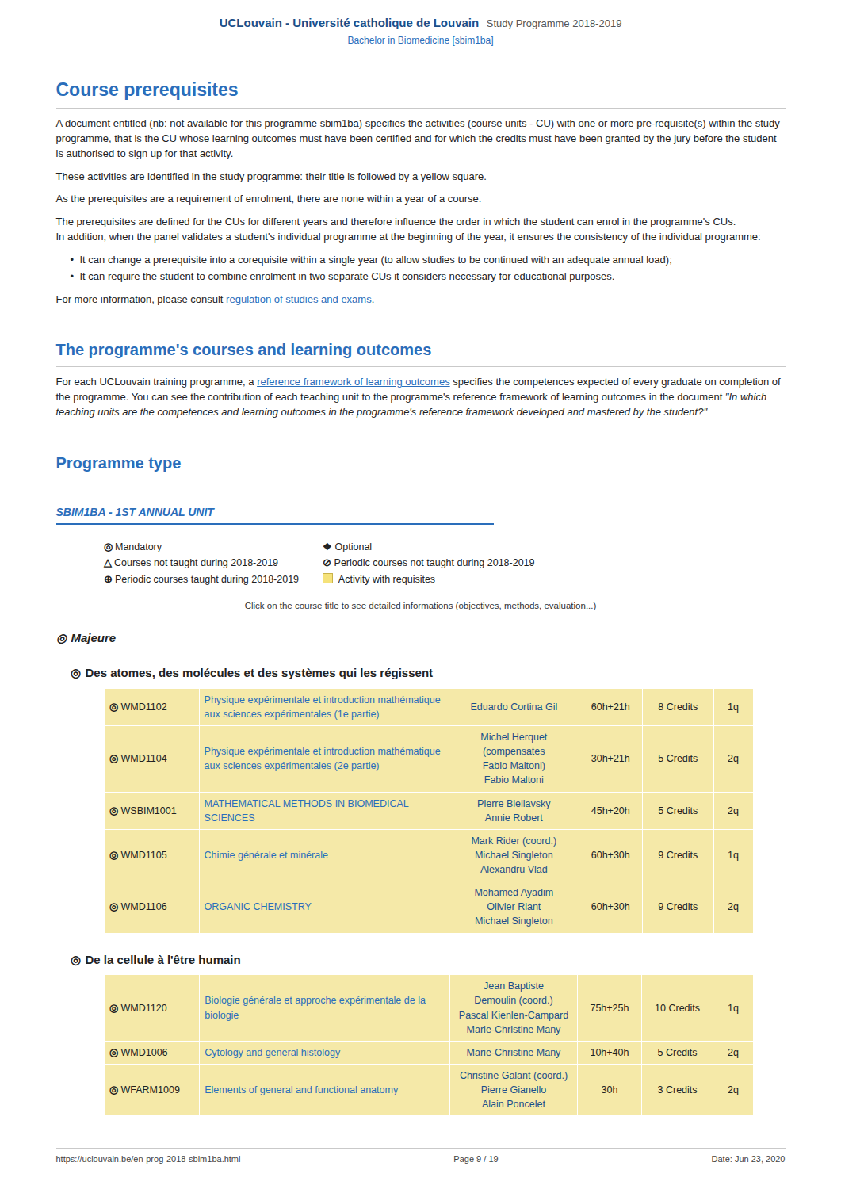UCLouvain - Université catholique de Louvain Study Programme 2018-2019
Bachelor in Biomedicine [sbim1ba]
Course prerequisites
A document entitled (nb: not available for this programme sbim1ba) specifies the activities (course units - CU) with one or more pre-requisite(s) within the study programme, that is the CU whose learning outcomes must have been certified and for which the credits must have been granted by the jury before the student is authorised to sign up for that activity.
These activities are identified in the study programme: their title is followed by a yellow square.
As the prerequisites are a requirement of enrolment, there are none within a year of a course.
The prerequisites are defined for the CUs for different years and therefore influence the order in which the student can enrol in the programme's CUs.
In addition, when the panel validates a student's individual programme at the beginning of the year, it ensures the consistency of the individual programme:
It can change a prerequisite into a corequisite within a single year (to allow studies to be continued with an adequate annual load);
It can require the student to combine enrolment in two separate CUs it considers necessary for educational purposes.
For more information, please consult regulation of studies and exams.
The programme's courses and learning outcomes
For each UCLouvain training programme, a reference framework of learning outcomes specifies the competences expected of every graduate on completion of the programme. You can see the contribution of each teaching unit to the programme's reference framework of learning outcomes in the document "In which teaching units are the competences and learning outcomes in the programme's reference framework developed and mastered by the student?"
Programme type
SBIM1BA - 1ST ANNUAL UNIT
| ◎ Mandatory | ❖ Optional |
| △ Courses not taught during 2018-2019 | ⊘ Periodic courses not taught during 2018-2019 |
| ⊕ Periodic courses taught during 2018-2019 | Activity with requisites |
Click on the course title to see detailed informations (objectives, methods, evaluation...)
◎Majeure
◎Des atomes, des molécules et des systèmes qui les régissent
| ◎ WMD1102 | Physique expérimentale et introduction mathématique aux sciences expérimentales (1e partie) | Eduardo Cortina Gil | 60h+21h | 8 Credits | 1q |
| ◎ WMD1104 | Physique expérimentale et introduction mathématique aux sciences expérimentales (2e partie) | Michel Herquet (compensates Fabio Maltoni) Fabio Maltoni | 30h+21h | 5 Credits | 2q |
| ◎ WSBIM1001 | MATHEMATICAL METHODS IN BIOMEDICAL SCIENCES | Pierre Bieliavsky Annie Robert | 45h+20h | 5 Credits | 2q |
| ◎ WMD1105 | Chimie générale et minérale | Mark Rider (coord.) Michael Singleton Alexandru Vlad | 60h+30h | 9 Credits | 1q |
| ◎ WMD1106 | ORGANIC CHEMISTRY | Mohamed Ayadim Olivier Riant Michael Singleton | 60h+30h | 9 Credits | 2q |
◎De la cellule à l'être humain
| ◎ WMD1120 | Biologie générale et approche expérimentale de la biologie | Jean Baptiste Demoulin (coord.) Pascal Kienlen-Campard Marie-Christine Many | 75h+25h | 10 Credits | 1q |
| ◎ WMD1006 | Cytology and general histology | Marie-Christine Many | 10h+40h | 5 Credits | 2q |
| ◎ WFARM1009 | Elements of general and functional anatomy | Christine Galant (coord.) Pierre Gianello Alain Poncelet | 30h | 3 Credits | 2q |
https://uclouvain.be/en-prog-2018-sbim1ba.html
Page 9 / 19
Date: Jun 23, 2020